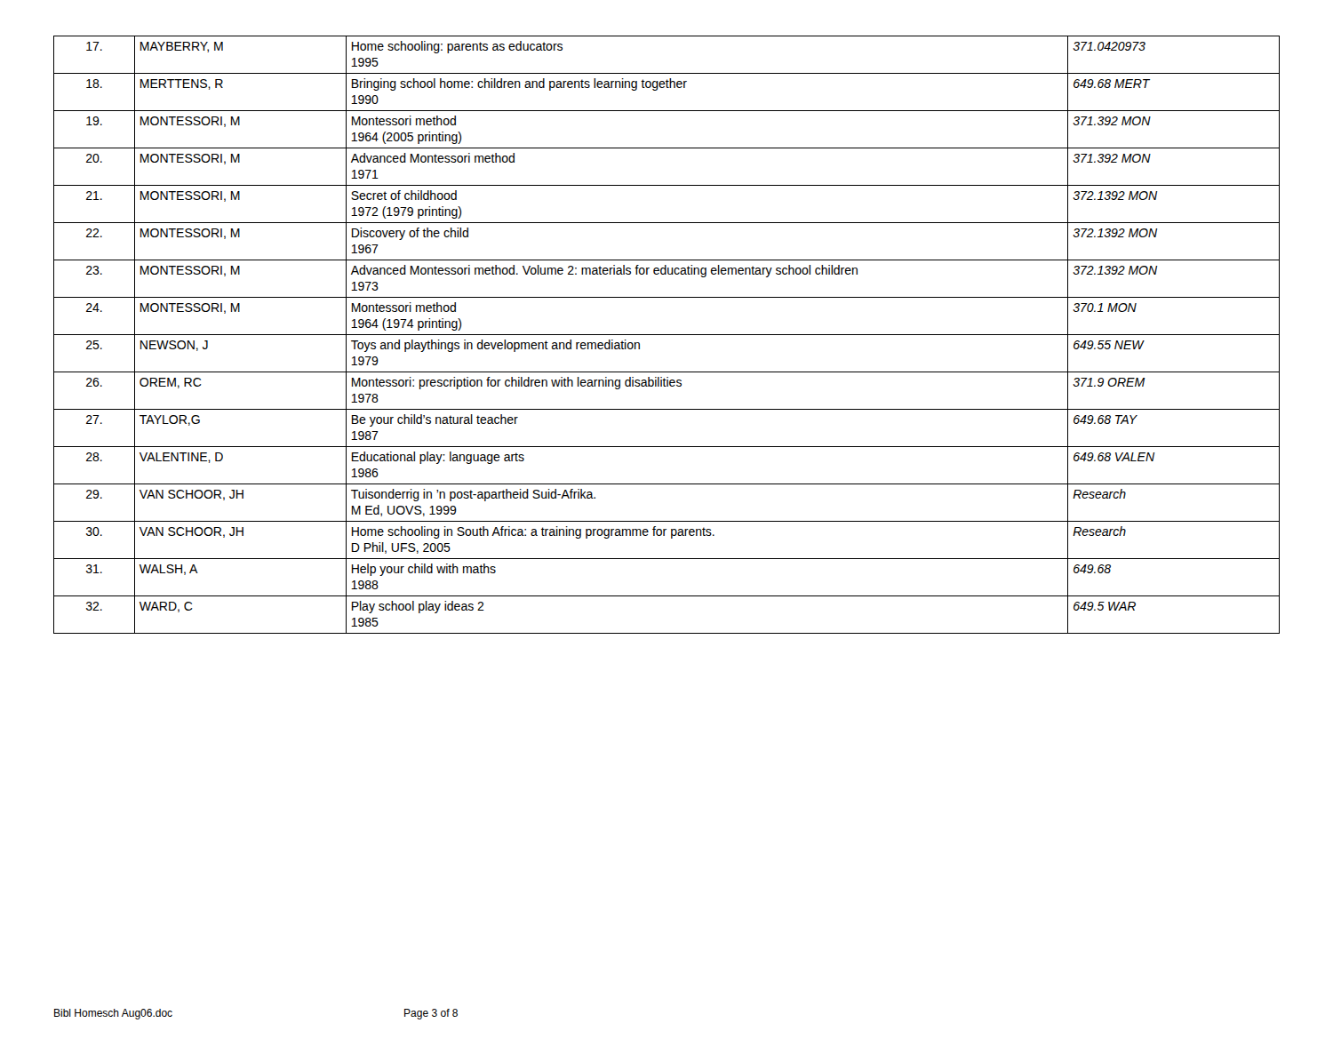| 17. | MAYBERRY, M | Home schooling: parents as educators 1995 | 371.0420973 |
| 18. | MERTTENS, R | Bringing school home: children and parents learning together 1990 | 649.68 MERT |
| 19. | MONTESSORI, M | Montessori method 1964 (2005 printing) | 371.392 MON |
| 20. | MONTESSORI, M | Advanced Montessori method 1971 | 371.392 MON |
| 21. | MONTESSORI, M | Secret of childhood 1972 (1979 printing) | 372.1392 MON |
| 22. | MONTESSORI, M | Discovery of the child 1967 | 372.1392 MON |
| 23. | MONTESSORI, M | Advanced Montessori method. Volume 2: materials for educating elementary school children 1973 | 372.1392 MON |
| 24. | MONTESSORI, M | Montessori method 1964 (1974 printing) | 370.1 MON |
| 25. | NEWSON, J | Toys and playthings in development and remediation 1979 | 649.55 NEW |
| 26. | OREM, RC | Montessori: prescription for children with learning disabilities 1978 | 371.9 OREM |
| 27. | TAYLOR,G | Be your child’s natural teacher 1987 | 649.68 TAY |
| 28. | VALENTINE, D | Educational play: language arts 1986 | 649.68 VALEN |
| 29. | VAN SCHOOR, JH | Tuisonderrig in ’n post-apartheid Suid-Afrika. M Ed, UOVS, 1999 | Research |
| 30. | VAN SCHOOR, JH | Home schooling in South Africa: a training programme for parents. D Phil, UFS, 2005 | Research |
| 31. | WALSH, A | Help your child with maths 1988 | 649.68 |
| 32. | WARD, C | Play school play ideas 2 1985 | 649.5 WAR |
Bibl Homesch Aug06.doc Page 3 of 8